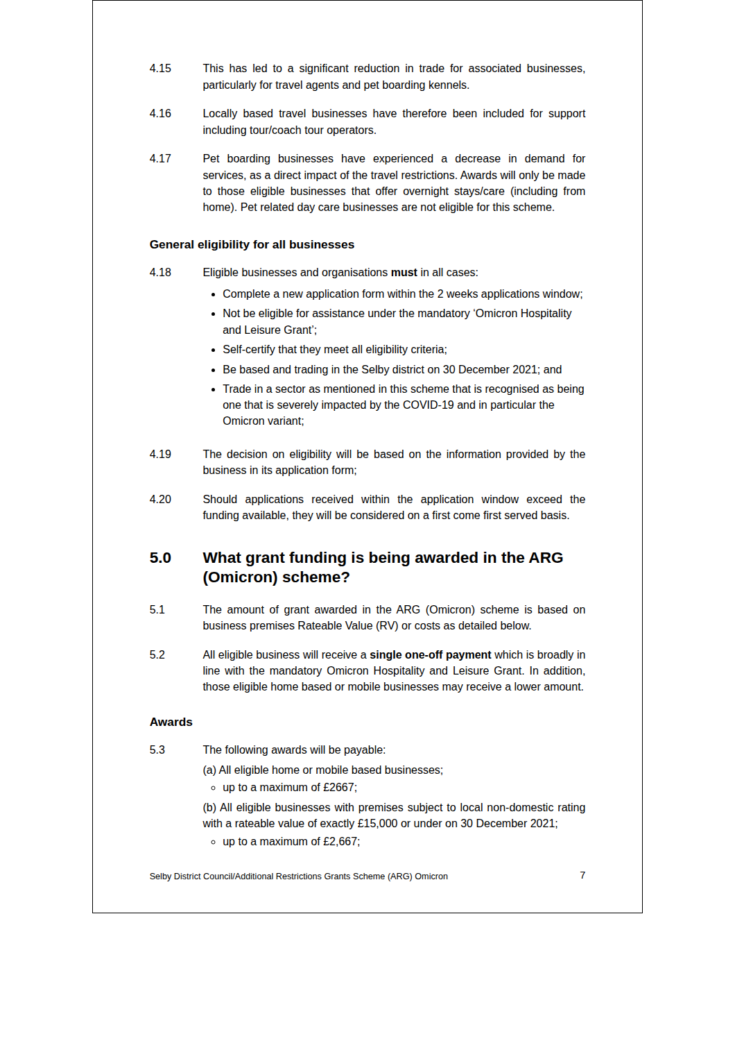4.15 This has led to a significant reduction in trade for associated businesses, particularly for travel agents and pet boarding kennels.
4.16 Locally based travel businesses have therefore been included for support including tour/coach tour operators.
4.17 Pet boarding businesses have experienced a decrease in demand for services, as a direct impact of the travel restrictions. Awards will only be made to those eligible businesses that offer overnight stays/care (including from home). Pet related day care businesses are not eligible for this scheme.
General eligibility for all businesses
4.18 Eligible businesses and organisations must in all cases:
Complete a new application form within the 2 weeks applications window;
Not be eligible for assistance under the mandatory ‘Omicron Hospitality and Leisure Grant’;
Self-certify that they meet all eligibility criteria;
Be based and trading in the Selby district on 30 December 2021; and
Trade in a sector as mentioned in this scheme that is recognised as being one that is severely impacted by the COVID-19 and in particular the Omicron variant;
4.19 The decision on eligibility will be based on the information provided by the business in its application form;
4.20 Should applications received within the application window exceed the funding available, they will be considered on a first come first served basis.
5.0 What grant funding is being awarded in the ARG (Omicron) scheme?
5.1 The amount of grant awarded in the ARG (Omicron) scheme is based on business premises Rateable Value (RV) or costs as detailed below.
5.2 All eligible business will receive a single one-off payment which is broadly in line with the mandatory Omicron Hospitality and Leisure Grant. In addition, those eligible home based or mobile businesses may receive a lower amount.
Awards
5.3 The following awards will be payable:
(a) All eligible home or mobile based businesses;
up to a maximum of £2667;
(b) All eligible businesses with premises subject to local non-domestic rating with a rateable value of exactly £15,000 or under on 30 December 2021;
up to a maximum of £2,667;
Selby District Council/Additional Restrictions Grants Scheme (ARG) Omicron 7